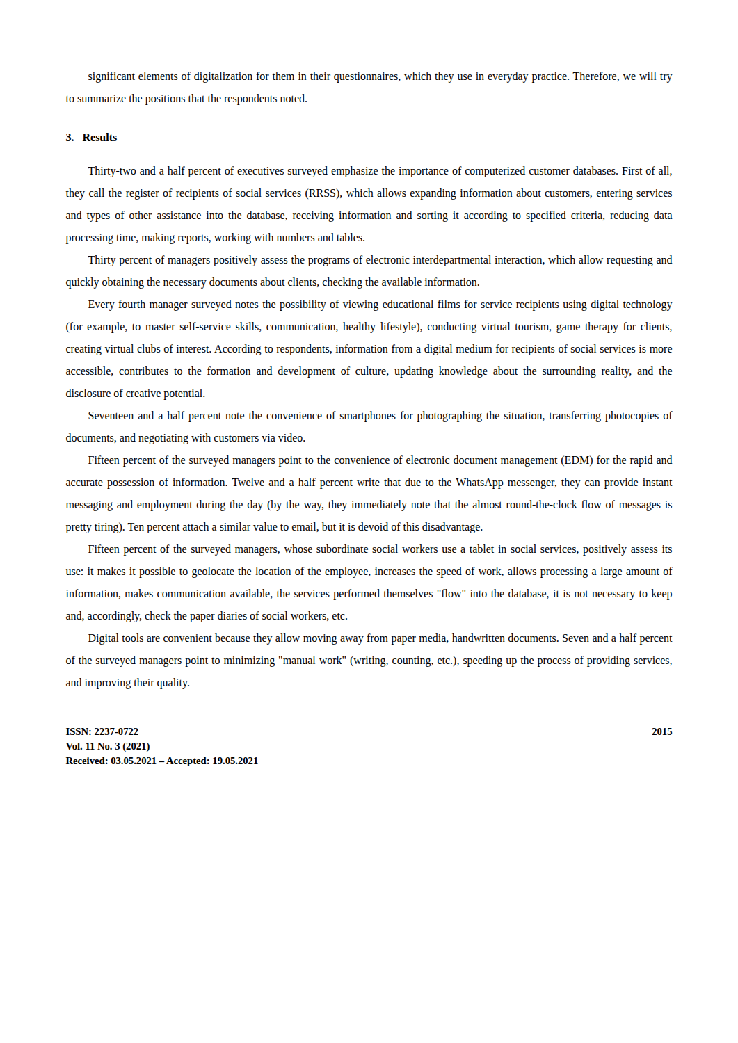significant elements of digitalization for them in their questionnaires, which they use in everyday practice. Therefore, we will try to summarize the positions that the respondents noted.
3. Results
Thirty-two and a half percent of executives surveyed emphasize the importance of computerized customer databases. First of all, they call the register of recipients of social services (RRSS), which allows expanding information about customers, entering services and types of other assistance into the database, receiving information and sorting it according to specified criteria, reducing data processing time, making reports, working with numbers and tables.
Thirty percent of managers positively assess the programs of electronic interdepartmental interaction, which allow requesting and quickly obtaining the necessary documents about clients, checking the available information.
Every fourth manager surveyed notes the possibility of viewing educational films for service recipients using digital technology (for example, to master self-service skills, communication, healthy lifestyle), conducting virtual tourism, game therapy for clients, creating virtual clubs of interest. According to respondents, information from a digital medium for recipients of social services is more accessible, contributes to the formation and development of culture, updating knowledge about the surrounding reality, and the disclosure of creative potential.
Seventeen and a half percent note the convenience of smartphones for photographing the situation, transferring photocopies of documents, and negotiating with customers via video.
Fifteen percent of the surveyed managers point to the convenience of electronic document management (EDM) for the rapid and accurate possession of information. Twelve and a half percent write that due to the WhatsApp messenger, they can provide instant messaging and employment during the day (by the way, they immediately note that the almost round-the-clock flow of messages is pretty tiring). Ten percent attach a similar value to email, but it is devoid of this disadvantage.
Fifteen percent of the surveyed managers, whose subordinate social workers use a tablet in social services, positively assess its use: it makes it possible to geolocate the location of the employee, increases the speed of work, allows processing a large amount of information, makes communication available, the services performed themselves "flow" into the database, it is not necessary to keep and, accordingly, check the paper diaries of social workers, etc.
Digital tools are convenient because they allow moving away from paper media, handwritten documents. Seven and a half percent of the surveyed managers point to minimizing "manual work" (writing, counting, etc.), speeding up the process of providing services, and improving their quality.
ISSN: 2237-0722
Vol. 11 No. 3 (2021)
Received: 03.05.2021 – Accepted: 19.05.2021
2015